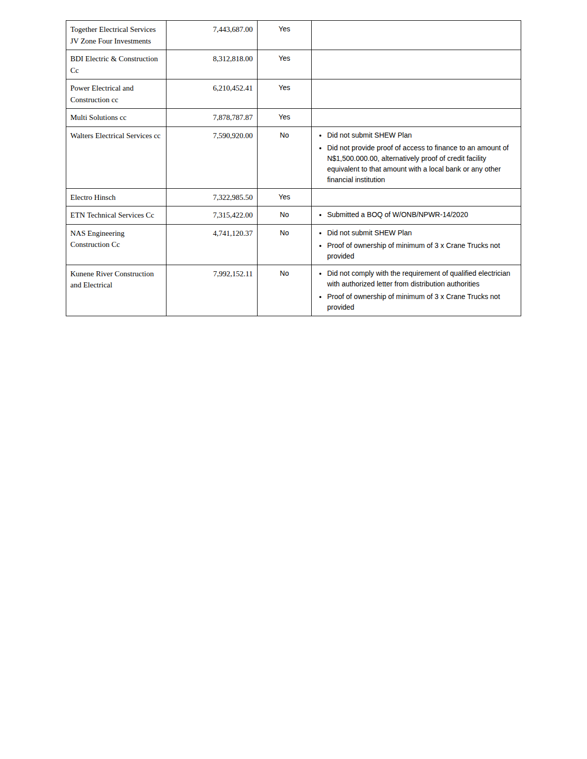| Together Electrical Services JV Zone Four Investments | 7,443,687.00 | Yes | |
| BDI Electric & Construction Cc | 8,312,818.00 | Yes | |
| Power Electrical and Construction cc | 6,210,452.41 | Yes | |
| Multi Solutions cc | 7,878,787.87 | Yes | |
| Walters Electrical Services cc | 7,590,920.00 | No | Did not submit SHEW Plan Did not provide proof of access to finance to an amount of N$1,500.000.00, alternatively proof of credit facility equivalent to that amount with a local bank or any other financial institution |
| Electro Hinsch | 7,322,985.50 | Yes | |
| ETN Technical Services Cc | 7,315,422.00 | No | Submitted a BOQ of W/ONB/NPWR-14/2020 |
| NAS Engineering Construction Cc | 4,741,120.37 | No | Did not submit SHEW Plan Proof of ownership of minimum of 3 x Crane Trucks not provided |
| Kunene River Construction and Electrical | 7,992,152.11 | No | Did not comply with the requirement of qualified electrician with authorized letter from distribution authorities Proof of ownership of minimum of 3 x Crane Trucks not provided |